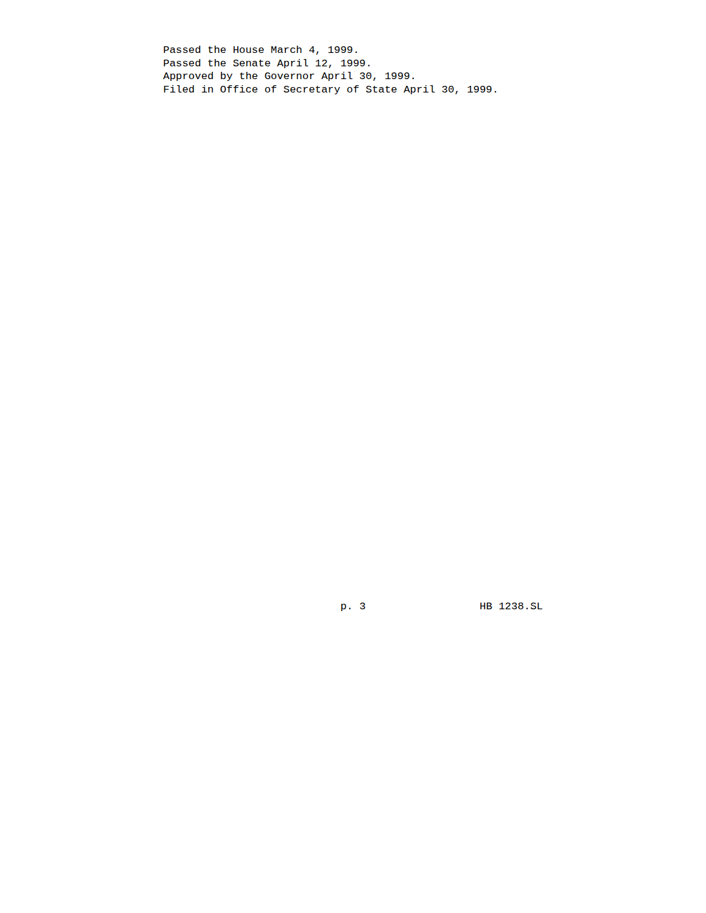Passed the House March 4, 1999. Passed the Senate April 12, 1999. Approved by the Governor April 30, 1999. Filed in Office of Secretary of State April 30, 1999.
p. 3 HB 1238.SL